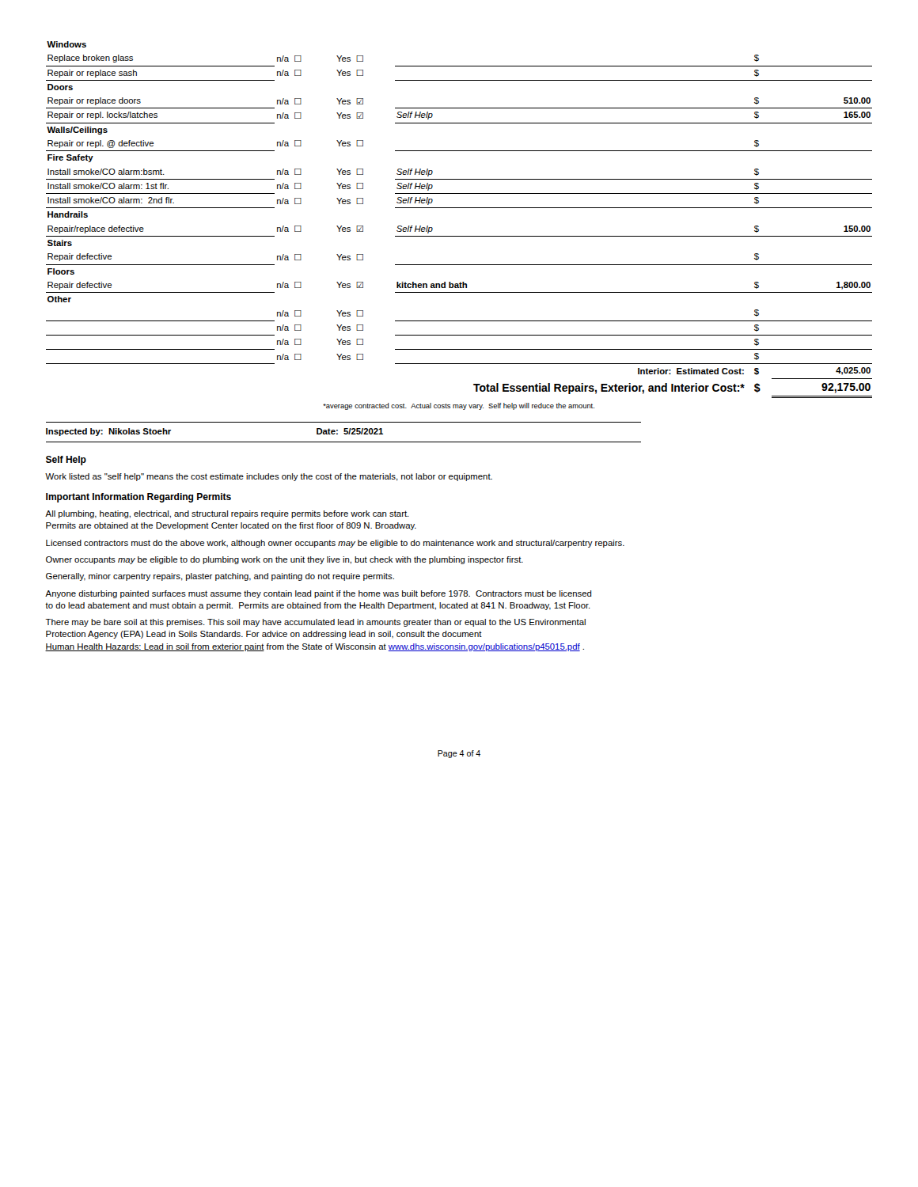| Windows |
| Replace broken glass | n/a ☐ | Yes ☐ | | $ | |
| Repair or replace sash | n/a ☐ | Yes ☐ | | $ | |
| Doors |
| Repair or replace doors | n/a ☐ | Yes ☑ | | $ | 510.00 |
| Repair or repl. locks/latches | n/a ☐ | Yes ☑ | Self Help | $ | 165.00 |
| Walls/Ceilings |
| Repair or repl. @ defective | n/a ☐ | Yes ☐ | | $ | |
| Fire Safety |
| Install smoke/CO alarm:bsmt. | n/a ☐ | Yes ☐ | Self Help | $ | |
| Install smoke/CO alarm: 1st flr. | n/a ☐ | Yes ☐ | Self Help | $ | |
| Install smoke/CO alarm: 2nd flr. | n/a ☐ | Yes ☐ | Self Help | $ | |
| Handrails |
| Repair/replace defective | n/a ☐ | Yes ☑ | Self Help | $ | 150.00 |
| Stairs |
| Repair defective | n/a ☐ | Yes ☐ | | $ | |
| Floors |
| Repair defective | n/a ☐ | Yes ☑ | kitchen and bath | $ | 1,800.00 |
| Other |
| | n/a ☐ | Yes ☐ | | $ | |
| | n/a ☐ | Yes ☐ | | $ | |
| | n/a ☐ | Yes ☐ | | $ | |
| | n/a ☐ | Yes ☐ | | $ | |
| | Interior: Estimated Cost: | $ | 4,025.00 |
| | Total Essential Repairs, Exterior, and Interior Cost:* | $ | 92,175.00 |
*average contracted cost. Actual costs may vary. Self help will reduce the amount.
Inspected by: Nikolas Stoehr Date: 5/25/2021
Self Help
Work listed as "self help" means the cost estimate includes only the cost of the materials, not labor or equipment.
Important Information Regarding Permits
All plumbing, heating, electrical, and structural repairs require permits before work can start.
Permits are obtained at the Development Center located on the first floor of 809 N. Broadway.
Licensed contractors must do the above work, although owner occupants may be eligible to do maintenance work and structural/carpentry repairs.
Owner occupants may be eligible to do plumbing work on the unit they live in, but check with the plumbing inspector first.
Generally, minor carpentry repairs, plaster patching, and painting do not require permits.
Anyone disturbing painted surfaces must assume they contain lead paint if the home was built before 1978. Contractors must be licensed
to do lead abatement and must obtain a permit. Permits are obtained from the Health Department, located at 841 N. Broadway, 1st Floor.
There may be bare soil at this premises. This soil may have accumulated lead in amounts greater than or equal to the US Environmental
Protection Agency (EPA) Lead in Soils Standards. For advice on addressing lead in soil, consult the document
Human Health Hazards: Lead in soil from exterior paint from the State of Wisconsin at www.dhs.wisconsin.gov/publications/p45015.pdf .
Page 4 of 4